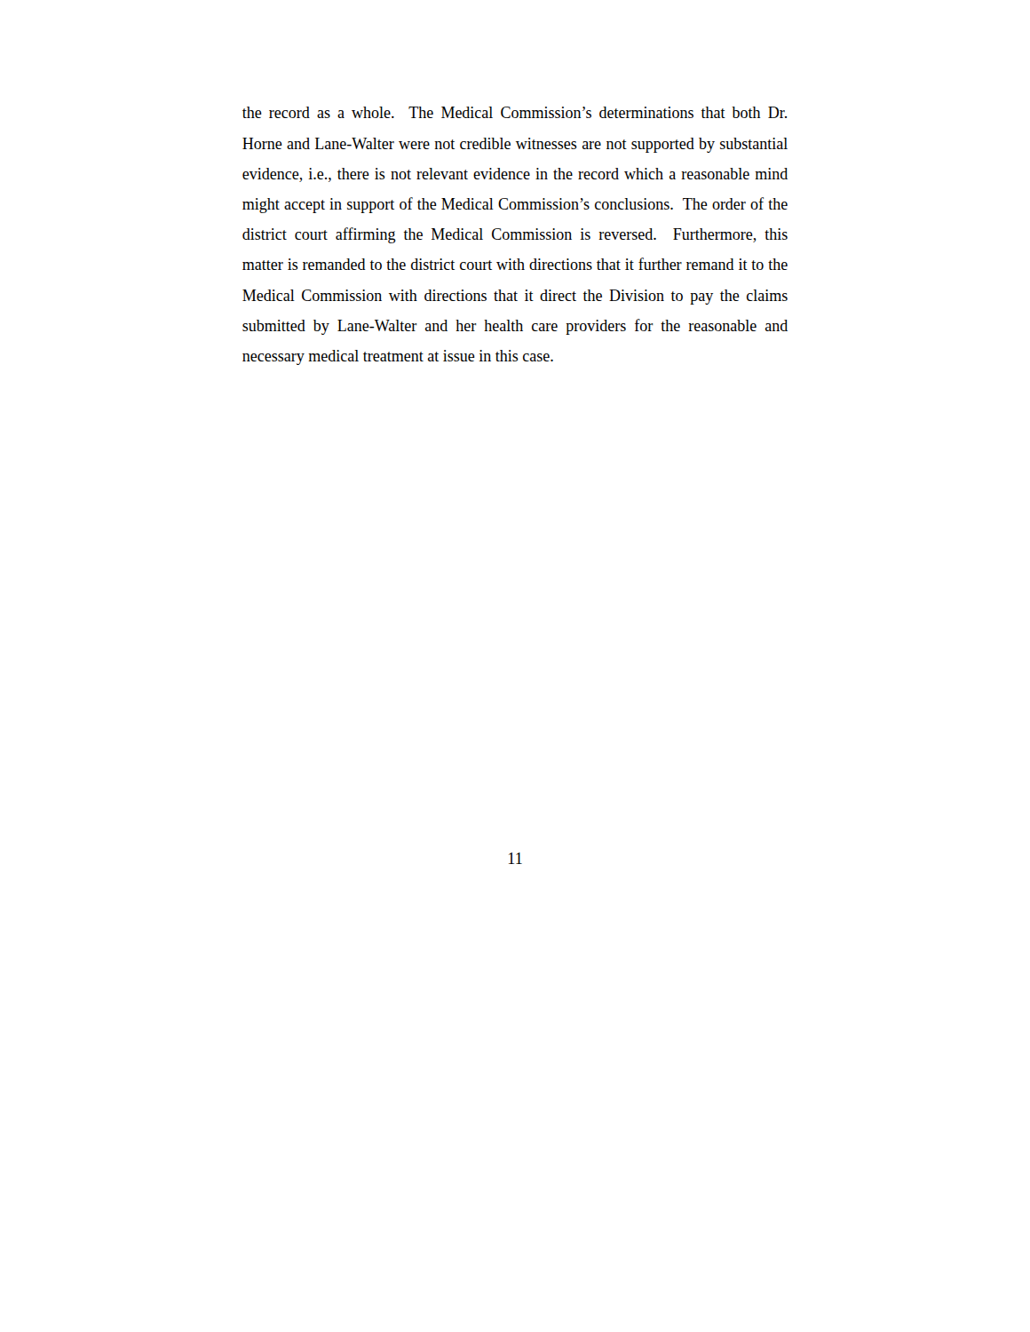the record as a whole. The Medical Commission’s determinations that both Dr. Horne and Lane-Walter were not credible witnesses are not supported by substantial evidence, i.e., there is not relevant evidence in the record which a reasonable mind might accept in support of the Medical Commission’s conclusions. The order of the district court affirming the Medical Commission is reversed. Furthermore, this matter is remanded to the district court with directions that it further remand it to the Medical Commission with directions that it direct the Division to pay the claims submitted by Lane-Walter and her health care providers for the reasonable and necessary medical treatment at issue in this case.
11